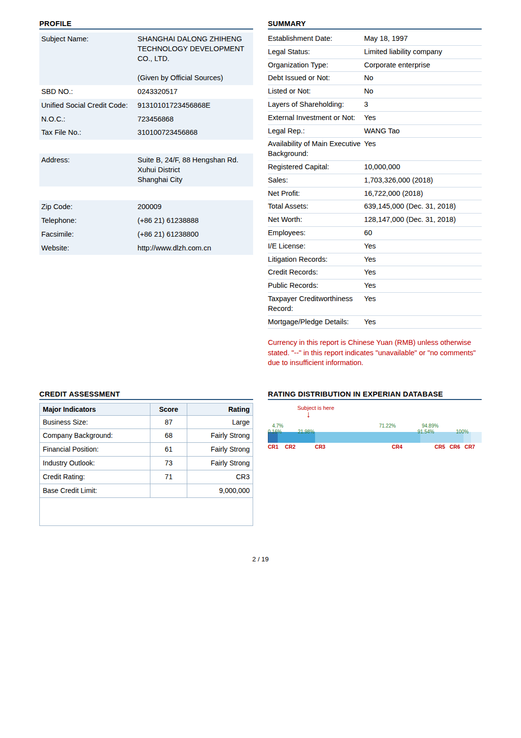PROFILE
| Subject Name: | SHANGHAI DALONG ZHIHENG TECHNOLOGY DEVELOPMENT CO., LTD. (Given by Official Sources) |
| SBD NO.: | 0243320517 |
| Unified Social Credit Code: | 91310101723456868E |
| N.O.C.: | 723456868 |
| Tax File No.: | 310100723456868 |
| Address: | Suite B, 24/F, 88 Hengshan Rd. Xuhui District Shanghai City |
| Zip Code: | 200009 |
| Telephone: | (+86 21) 61238888 |
| Facsimile: | (+86 21) 61238800 |
| Website: | http://www.dlzh.com.cn |
SUMMARY
| Establishment Date: | May 18, 1997 |
| Legal Status: | Limited liability company |
| Organization Type: | Corporate enterprise |
| Debt Issued or Not: | No |
| Listed or Not: | No |
| Layers of Shareholding: | 3 |
| External Investment or Not: | Yes |
| Legal Rep.: | WANG Tao |
| Availability of Main Executive Background: | Yes |
| Registered Capital: | 10,000,000 |
| Sales: | 1,703,326,000 (2018) |
| Net Profit: | 16,722,000 (2018) |
| Total Assets: | 639,145,000 (Dec. 31, 2018) |
| Net Worth: | 128,147,000 (Dec. 31, 2018) |
| Employees: | 60 |
| I/E License: | Yes |
| Litigation Records: | Yes |
| Credit Records: | Yes |
| Public Records: | Yes |
| Taxpayer Creditworthiness Record: | Yes |
| Mortgage/Pledge Details: | Yes |
Currency in this report is Chinese Yuan (RMB) unless otherwise stated. "--" in this report indicates "unavailable" or "no comments" due to insufficient information.
CREDIT ASSESSMENT
| Major Indicators | Score | Rating |
| --- | --- | --- |
| Business Size: | 87 | Large |
| Company Background: | 68 | Fairly Strong |
| Financial Position: | 61 | Fairly Strong |
| Industry Outlook: | 73 | Fairly Strong |
| Credit Rating: | 71 | CR3 |
| Base Credit Limit: | | 9,000,000 |
RATING DISTRIBUTION IN EXPERIAN DATABASE
Subject is here
↓
4.7% 0.16% 21.98% 71.22% 94.89% 91.54% 100%
CR1 CR2 CR3 CR4 CR5 CR6 CR7
2 / 19